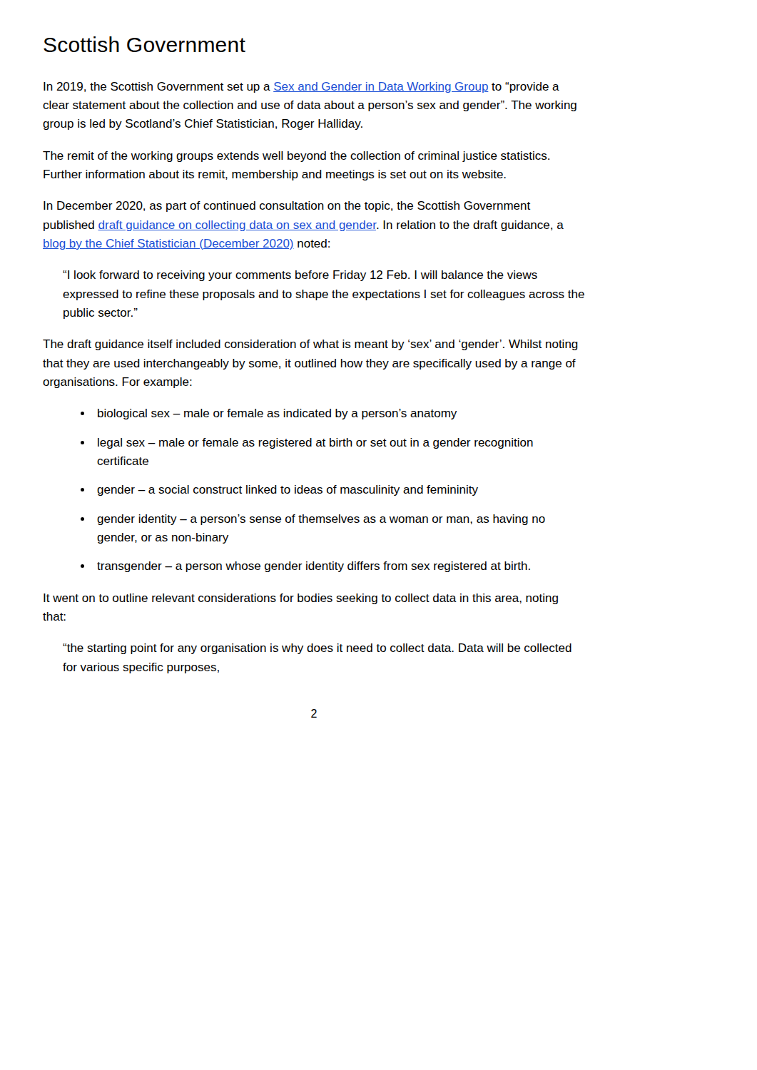Scottish Government
In 2019, the Scottish Government set up a Sex and Gender in Data Working Group to “provide a clear statement about the collection and use of data about a person’s sex and gender”. The working group is led by Scotland’s Chief Statistician, Roger Halliday.
The remit of the working groups extends well beyond the collection of criminal justice statistics. Further information about its remit, membership and meetings is set out on its website.
In December 2020, as part of continued consultation on the topic, the Scottish Government published draft guidance on collecting data on sex and gender. In relation to the draft guidance, a blog by the Chief Statistician (December 2020) noted:
“I look forward to receiving your comments before Friday 12 Feb. I will balance the views expressed to refine these proposals and to shape the expectations I set for colleagues across the public sector.”
The draft guidance itself included consideration of what is meant by ‘sex’ and ‘gender’. Whilst noting that they are used interchangeably by some, it outlined how they are specifically used by a range of organisations. For example:
biological sex – male or female as indicated by a person’s anatomy
legal sex – male or female as registered at birth or set out in a gender recognition certificate
gender – a social construct linked to ideas of masculinity and femininity
gender identity – a person’s sense of themselves as a woman or man, as having no gender, or as non-binary
transgender – a person whose gender identity differs from sex registered at birth.
It went on to outline relevant considerations for bodies seeking to collect data in this area, noting that:
“the starting point for any organisation is why does it need to collect data. Data will be collected for various specific purposes,
2